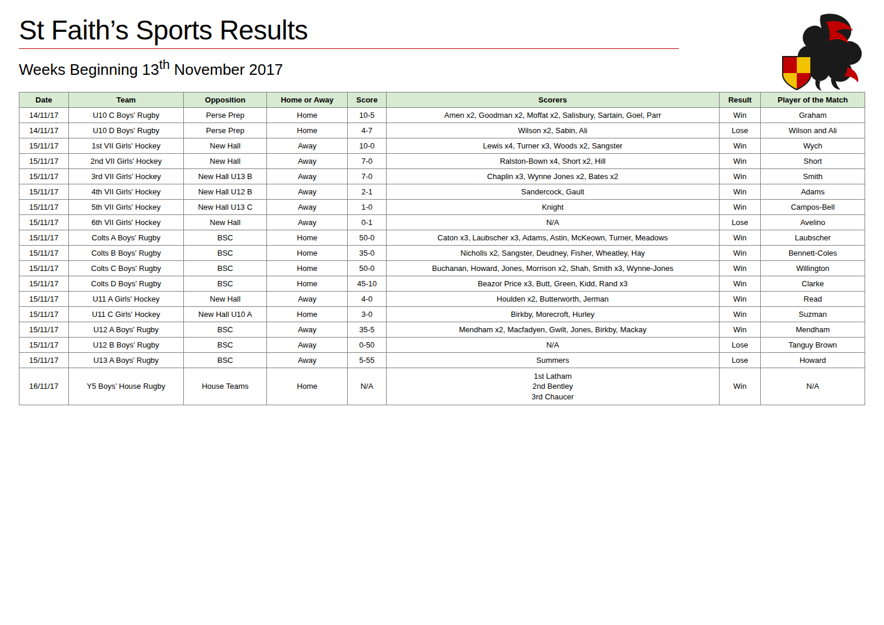St Faith’s Sports Results
Weeks Beginning 13th November 2017
Sports results for weeks beginning 13 November 2017
| Date | Team | Opposition | Home or Away | Score | Scorers | Result | Player of the Match |
| --- | --- | --- | --- | --- | --- | --- | --- |
| 14/11/17 | U10 C Boys' Rugby | Perse Prep | Home | 10-5 | Amen x2, Goodman x2, Moffat x2, Salisbury, Sartain, Goel, Parr | Win | Graham |
| 14/11/17 | U10 D Boys' Rugby | Perse Prep | Home | 4-7 | Wilson x2, Sabin, Ali | Lose | Wilson and Ali |
| 15/11/17 | 1st VII Girls' Hockey | New Hall | Away | 10-0 | Lewis x4, Turner x3, Woods x2, Sangster | Win | Wych |
| 15/11/17 | 2nd VII Girls' Hockey | New Hall | Away | 7-0 | Ralston-Bown x4, Short x2, Hill | Win | Short |
| 15/11/17 | 3rd VII Girls' Hockey | New Hall U13 B | Away | 7-0 | Chaplin x3, Wynne Jones x2, Bates x2 | Win | Smith |
| 15/11/17 | 4th VII Girls' Hockey | New Hall U12 B | Away | 2-1 | Sandercock, Gault | Win | Adams |
| 15/11/17 | 5th VII Girls' Hockey | New Hall U13 C | Away | 1-0 | Knight | Win | Campos-Bell |
| 15/11/17 | 6th VII Girls' Hockey | New Hall | Away | 0-1 | N/A | Lose | Avelino |
| 15/11/17 | Colts A Boys' Rugby | BSC | Home | 50-0 | Caton x3, Laubscher x3, Adams, Astin, McKeown, Turner, Meadows | Win | Laubscher |
| 15/11/17 | Colts B Boys' Rugby | BSC | Home | 35-0 | Nicholls x2, Sangster, Deudney, Fisher, Wheatley, Hay | Win | Bennett-Coles |
| 15/11/17 | Colts C Boys' Rugby | BSC | Home | 50-0 | Buchanan, Howard, Jones, Morrison x2, Shah, Smith x3, Wynne-Jones | Win | Willington |
| 15/11/17 | Colts D Boys' Rugby | BSC | Home | 45-10 | Beazor Price x3, Butt, Green, Kidd, Rand x3 | Win | Clarke |
| 15/11/17 | U11 A Girls' Hockey | New Hall | Away | 4-0 | Houlden x2, Butterworth, Jerman | Win | Read |
| 15/11/17 | U11 C Girls' Hockey | New Hall U10 A | Home | 3-0 | Birkby, Morecroft, Hurley | Win | Suzman |
| 15/11/17 | U12 A Boys' Rugby | BSC | Away | 35-5 | Mendham x2, Macfadyen, Gwilt, Jones, Birkby, Mackay | Win | Mendham |
| 15/11/17 | U12 B Boys' Rugby | BSC | Away | 0-50 | N/A | Lose | Tanguy Brown |
| 15/11/17 | U13 A Boys' Rugby | BSC | Away | 5-55 | Summers | Lose | Howard |
| 16/11/17 | Y5 Boys’ House Rugby | House Teams | Home | N/A | 1st Latham 2nd Bentley 3rd Chaucer | Win | N/A |